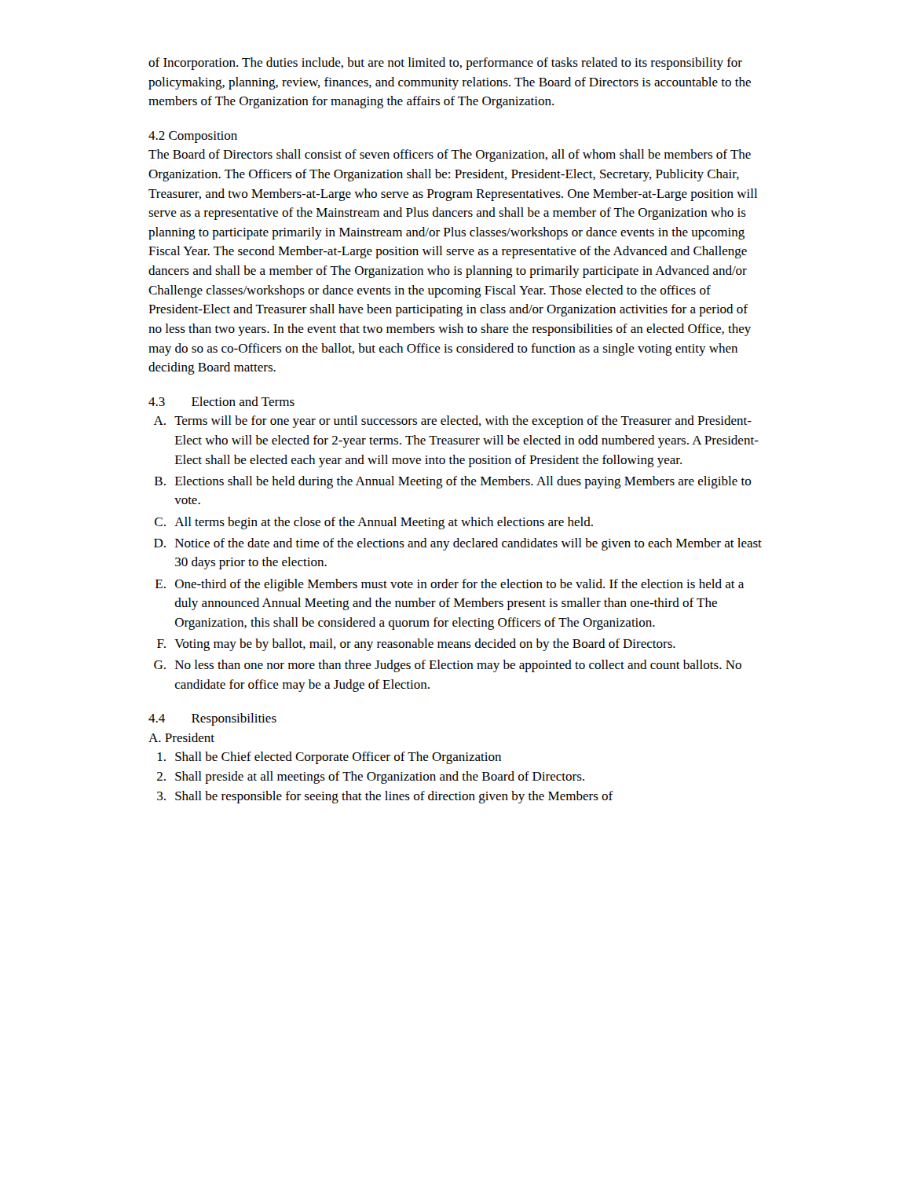of Incorporation. The duties include, but are not limited to, performance of tasks related to its responsibility for policymaking, planning, review, finances, and community relations. The Board of Directors is accountable to the members of The Organization for managing the affairs of The Organization.
4.2 Composition
The Board of Directors shall consist of seven officers of The Organization, all of whom shall be members of The Organization. The Officers of The Organization shall be: President, President-Elect, Secretary, Publicity Chair, Treasurer, and two Members-at-Large who serve as Program Representatives. One Member-at-Large position will serve as a representative of the Mainstream and Plus dancers and shall be a member of The Organization who is planning to participate primarily in Mainstream and/or Plus classes/workshops or dance events in the upcoming Fiscal Year. The second Member-at-Large position will serve as a representative of the Advanced and Challenge dancers and shall be a member of The Organization who is planning to primarily participate in Advanced and/or Challenge classes/workshops or dance events in the upcoming Fiscal Year. Those elected to the offices of President-Elect and Treasurer shall have been participating in class and/or Organization activities for a period of no less than two years. In the event that two members wish to share the responsibilities of an elected Office, they may do so as co-Officers on the ballot, but each Office is considered to function as a single voting entity when deciding Board matters.
4.3 Election and Terms
Terms will be for one year or until successors are elected, with the exception of the Treasurer and President-Elect who will be elected for 2-year terms. The Treasurer will be elected in odd numbered years. A President-Elect shall be elected each year and will move into the position of President the following year.
Elections shall be held during the Annual Meeting of the Members. All dues paying Members are eligible to vote.
All terms begin at the close of the Annual Meeting at which elections are held.
Notice of the date and time of the elections and any declared candidates will be given to each Member at least 30 days prior to the election.
One-third of the eligible Members must vote in order for the election to be valid. If the election is held at a duly announced Annual Meeting and the number of Members present is smaller than one-third of The Organization, this shall be considered a quorum for electing Officers of The Organization.
Voting may be by ballot, mail, or any reasonable means decided on by the Board of Directors.
No less than one nor more than three Judges of Election may be appointed to collect and count ballots. No candidate for office may be a Judge of Election.
4.4 Responsibilities
A. President
Shall be Chief elected Corporate Officer of The Organization
Shall preside at all meetings of The Organization and the Board of Directors.
Shall be responsible for seeing that the lines of direction given by the Members of